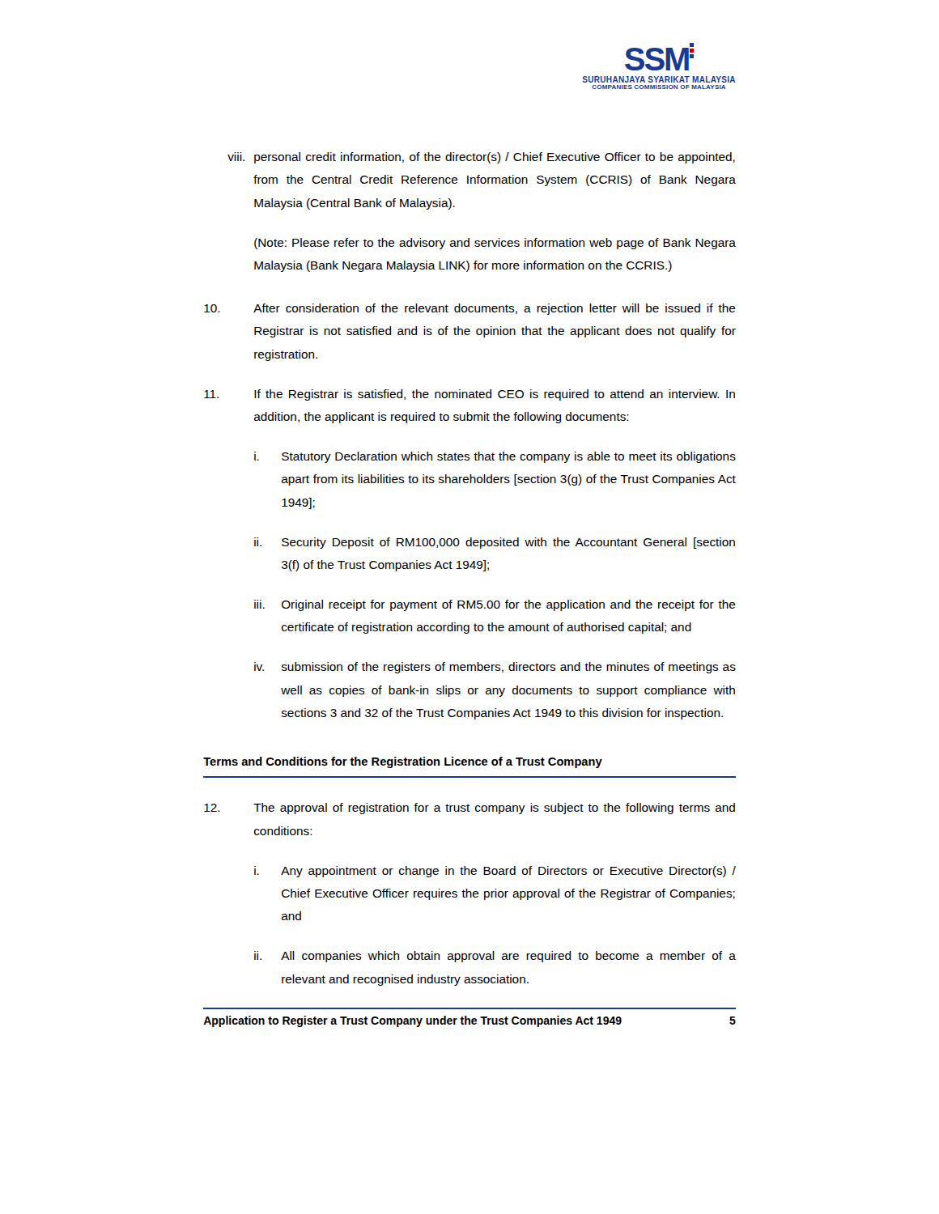SSM
SURUHANJAYA SYARIKAT MALAYSIA
COMPANIES COMMISSION OF MALAYSIA
viii.
personal credit information, of the director(s) / Chief Executive Officer to be appointed, from the Central Credit Reference Information System (CCRIS) of Bank Negara Malaysia (Central Bank of Malaysia).
(Note: Please refer to the advisory and services information web page of Bank Negara Malaysia (Bank Negara Malaysia LINK) for more information on the CCRIS.)
10.
After consideration of the relevant documents, a rejection letter will be issued if the Registrar is not satisfied and is of the opinion that the applicant does not qualify for registration.
11.
If the Registrar is satisfied, the nominated CEO is required to attend an interview. In addition, the applicant is required to submit the following documents:
i.
Statutory Declaration which states that the company is able to meet its obligations apart from its liabilities to its shareholders [section 3(g) of the Trust Companies Act 1949];
ii.
Security Deposit of RM100,000 deposited with the Accountant General [section 3(f) of the Trust Companies Act 1949];
iii.
Original receipt for payment of RM5.00 for the application and the receipt for the certificate of registration according to the amount of authorised capital; and
iv.
submission of the registers of members, directors and the minutes of meetings as well as copies of bank-in slips or any documents to support compliance with sections 3 and 32 of the Trust Companies Act 1949 to this division for inspection.
Terms and Conditions for the Registration Licence of a Trust Company
12.
The approval of registration for a trust company is subject to the following terms and conditions:
i.
Any appointment or change in the Board of Directors or Executive Director(s) / Chief Executive Officer requires the prior approval of the Registrar of Companies; and
ii.
All companies which obtain approval are required to become a member of a relevant and recognised industry association.
Application to Register a Trust Company under the Trust Companies Act 1949 5